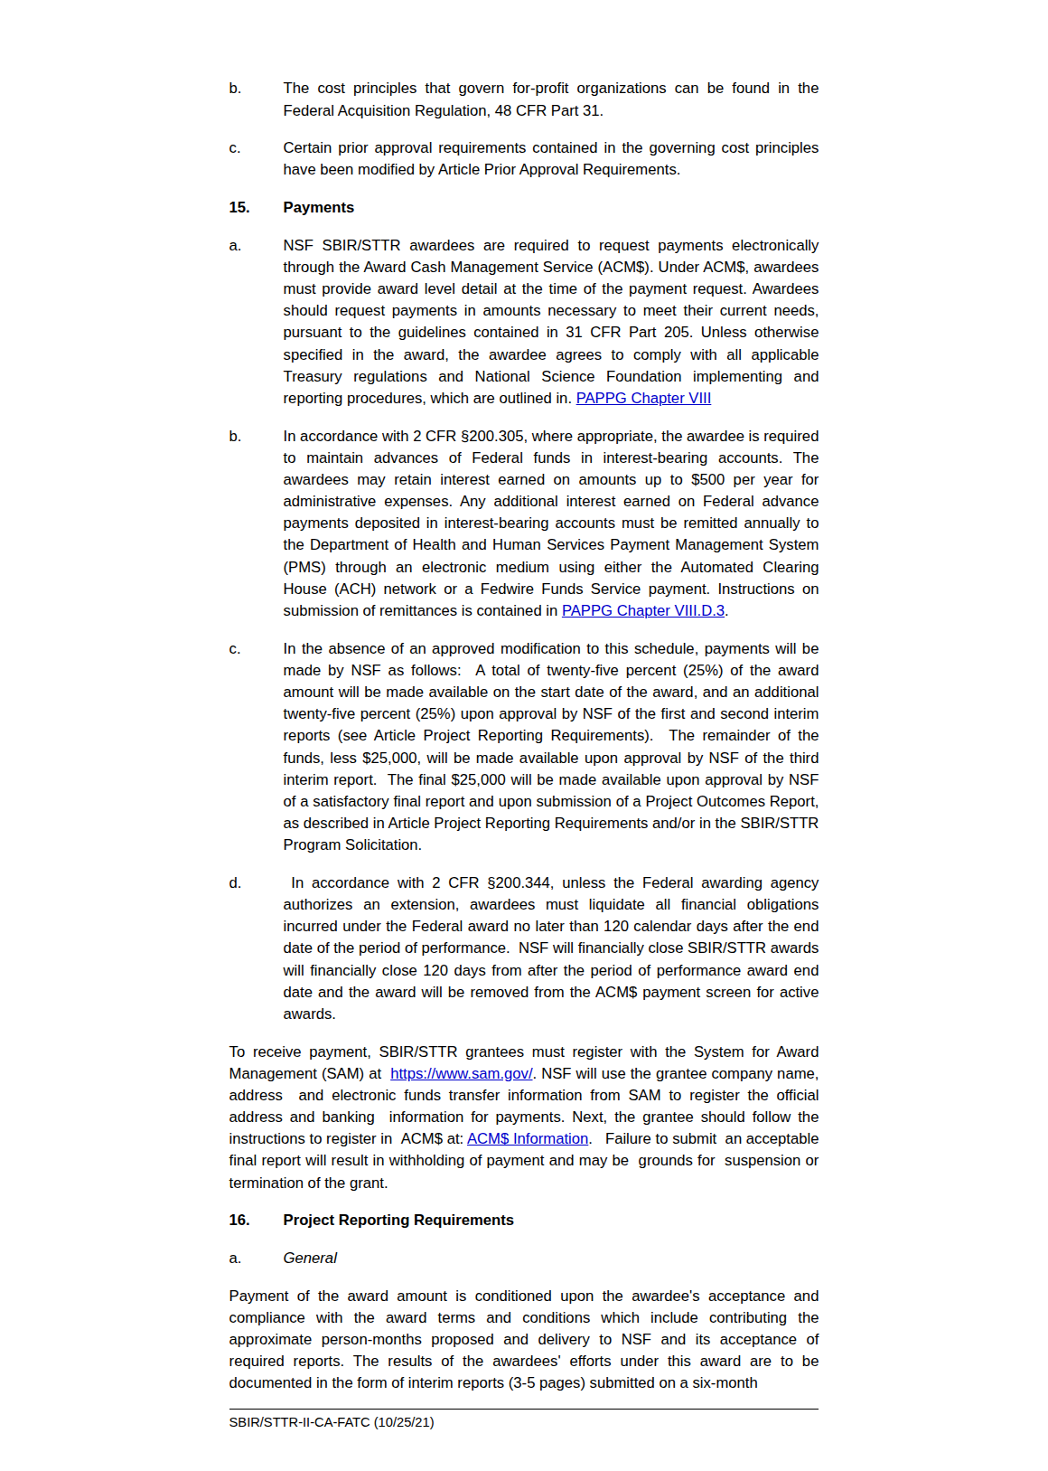b.
The cost principles that govern for-profit organizations can be found in the Federal Acquisition Regulation, 48 CFR Part 31.
c.
Certain prior approval requirements contained in the governing cost principles have been modified by Article Prior Approval Requirements.
15.
Payments
a.
NSF SBIR/STTR awardees are required to request payments electronically through the Award Cash Management Service (ACM$). Under ACM$, awardees must provide award level detail at the time of the payment request. Awardees should request payments in amounts necessary to meet their current needs, pursuant to the guidelines contained in 31 CFR Part 205. Unless otherwise specified in the award, the awardee agrees to comply with all applicable Treasury regulations and National Science Foundation implementing and reporting procedures, which are outlined in. PAPPG Chapter VIII
b.
In accordance with 2 CFR §200.305, where appropriate, the awardee is required to maintain advances of Federal funds in interest-bearing accounts. The awardees may retain interest earned on amounts up to $500 per year for administrative expenses. Any additional interest earned on Federal advance payments deposited in interest-bearing accounts must be remitted annually to the Department of Health and Human Services Payment Management System (PMS) through an electronic medium using either the Automated Clearing House (ACH) network or a Fedwire Funds Service payment. Instructions on submission of remittances is contained in PAPPG Chapter VIII.D.3.
c.
In the absence of an approved modification to this schedule, payments will be made by NSF as follows: A total of twenty-five percent (25%) of the award amount will be made available on the start date of the award, and an additional twenty-five percent (25%) upon approval by NSF of the first and second interim reports (see Article Project Reporting Requirements). The remainder of the funds, less $25,000, will be made available upon approval by NSF of the third interim report. The final $25,000 will be made available upon approval by NSF of a satisfactory final report and upon submission of a Project Outcomes Report, as described in Article Project Reporting Requirements and/or in the SBIR/STTR Program Solicitation.
d.
In accordance with 2 CFR §200.344, unless the Federal awarding agency authorizes an extension, awardees must liquidate all financial obligations incurred under the Federal award no later than 120 calendar days after the end date of the period of performance. NSF will financially close SBIR/STTR awards will financially close 120 days from after the period of performance award end date and the award will be removed from the ACM$ payment screen for active awards.
To receive payment, SBIR/STTR grantees must register with the System for Award Management (SAM) at https://www.sam.gov/. NSF will use the grantee company name, address and electronic funds transfer information from SAM to register the official address and banking information for payments. Next, the grantee should follow the instructions to register in ACM$ at: ACM$ Information. Failure to submit an acceptable final report will result in withholding of payment and may be grounds for suspension or termination of the grant.
16.
Project Reporting Requirements
a.
General
Payment of the award amount is conditioned upon the awardee's acceptance and compliance with the award terms and conditions which include contributing the approximate person-months proposed and delivery to NSF and its acceptance of required reports. The results of the awardees' efforts under this award are to be documented in the form of interim reports (3-5 pages) submitted on a six-month
SBIR/STTR-II-CA-FATC (10/25/21)